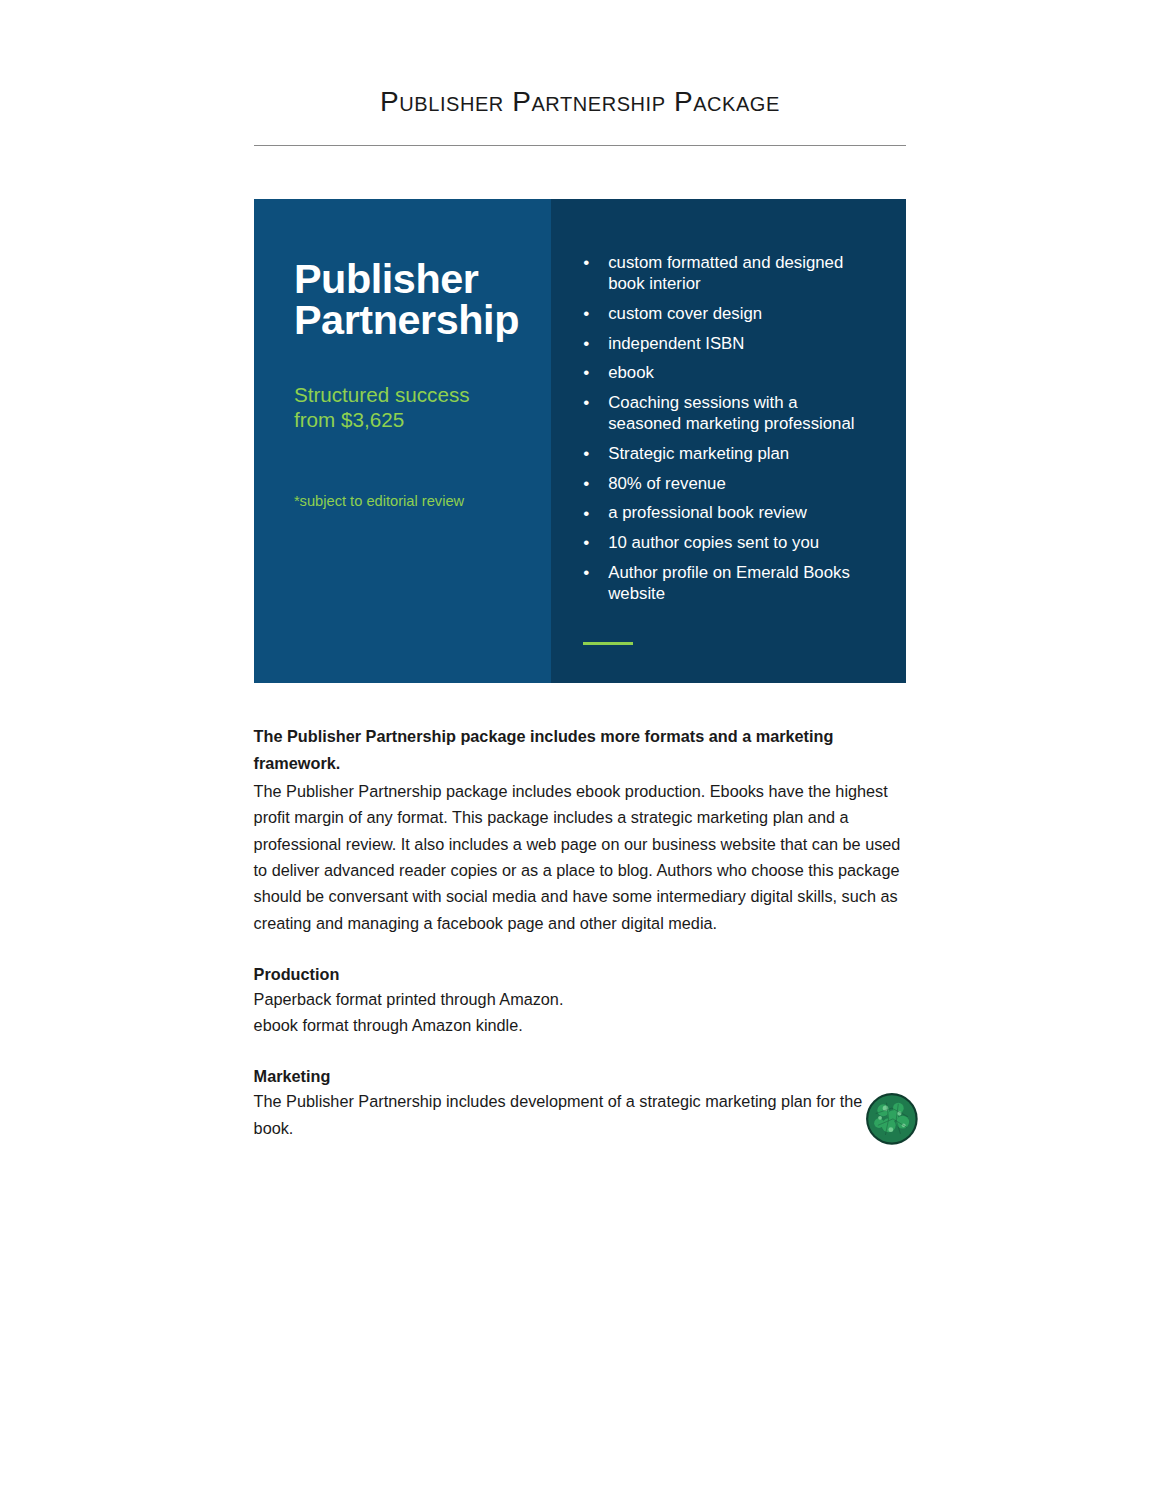Publisher Partnership Package
Publisher
Partnership
Structured success
from $3,625
*subject to editorial review
custom formatted and designed book interior
custom cover design
independent ISBN
ebook
Coaching sessions with a seasoned marketing professional
Strategic marketing plan
80% of revenue
a professional book review
10 author copies sent to you
Author profile on Emerald Books website
The Publisher Partnership package includes more formats and a marketing framework.
The Publisher Partnership package includes ebook production. Ebooks have the highest profit margin of any format. This package includes a strategic marketing plan and a professional review. It also includes a web page on our business website that can be used to deliver advanced reader copies or as a place to blog. Authors who choose this package should be conversant with social media and have some intermediary digital skills, such as creating and managing a facebook page and other digital media.
Production
Paperback format printed through Amazon.
ebook format through Amazon kindle.
Marketing
The Publisher Partnership includes development of a strategic marketing plan for the book.